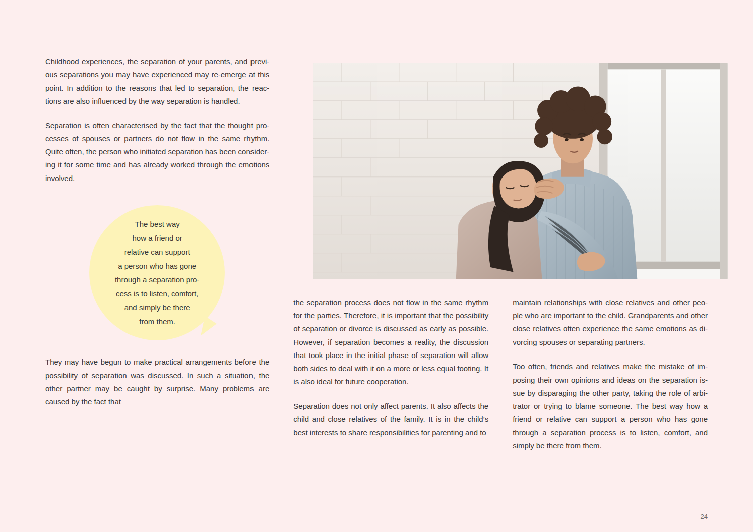Childhood experiences, the separation of your parents, and previous separations you may have experienced may re-emerge at this point. In addition to the reasons that led to separation, the reactions are also influenced by the way separation is handled.
Separation is often characterised by the fact that the thought processes of spouses or partners do not flow in the same rhythm. Quite often, the person who initiated separation has been considering it for some time and has already worked through the emotions involved.
The best way
how a friend or
relative can support
a person who has gone
through a separation pro‑
cess is to listen, comfort,
and simply be there
from them.
They may have begun to make practical arrangements before the possibility of separation was discussed. In such a situation, the other partner may be caught by surprise. Many problems are caused by the fact that
the separation process does not flow in the same rhythm for the parties. Therefore, it is important that the possibility of separation or divorce is discussed as early as possible. However, if separation becomes a reality, the discussion that took place in the initial phase of separation will allow both sides to deal with it on a more or less equal footing. It is also ideal for future cooperation.
Separation does not only affect parents. It also affects the child and close relatives of the family. It is in the child’s best interests to share responsibilities for parenting and to
maintain relationships with close relatives and other people who are important to the child. Grandparents and other close relatives often experience the same emotions as divorcing spouses or separating partners.
Too often, friends and relatives make the mistake of imposing their own opinions and ideas on the separation issue by disparaging the other party, taking the role of arbitrator or trying to blame someone. The best way how a friend or relative can support a person who has gone through a separation process is to listen, comfort, and simply be there from them.
24